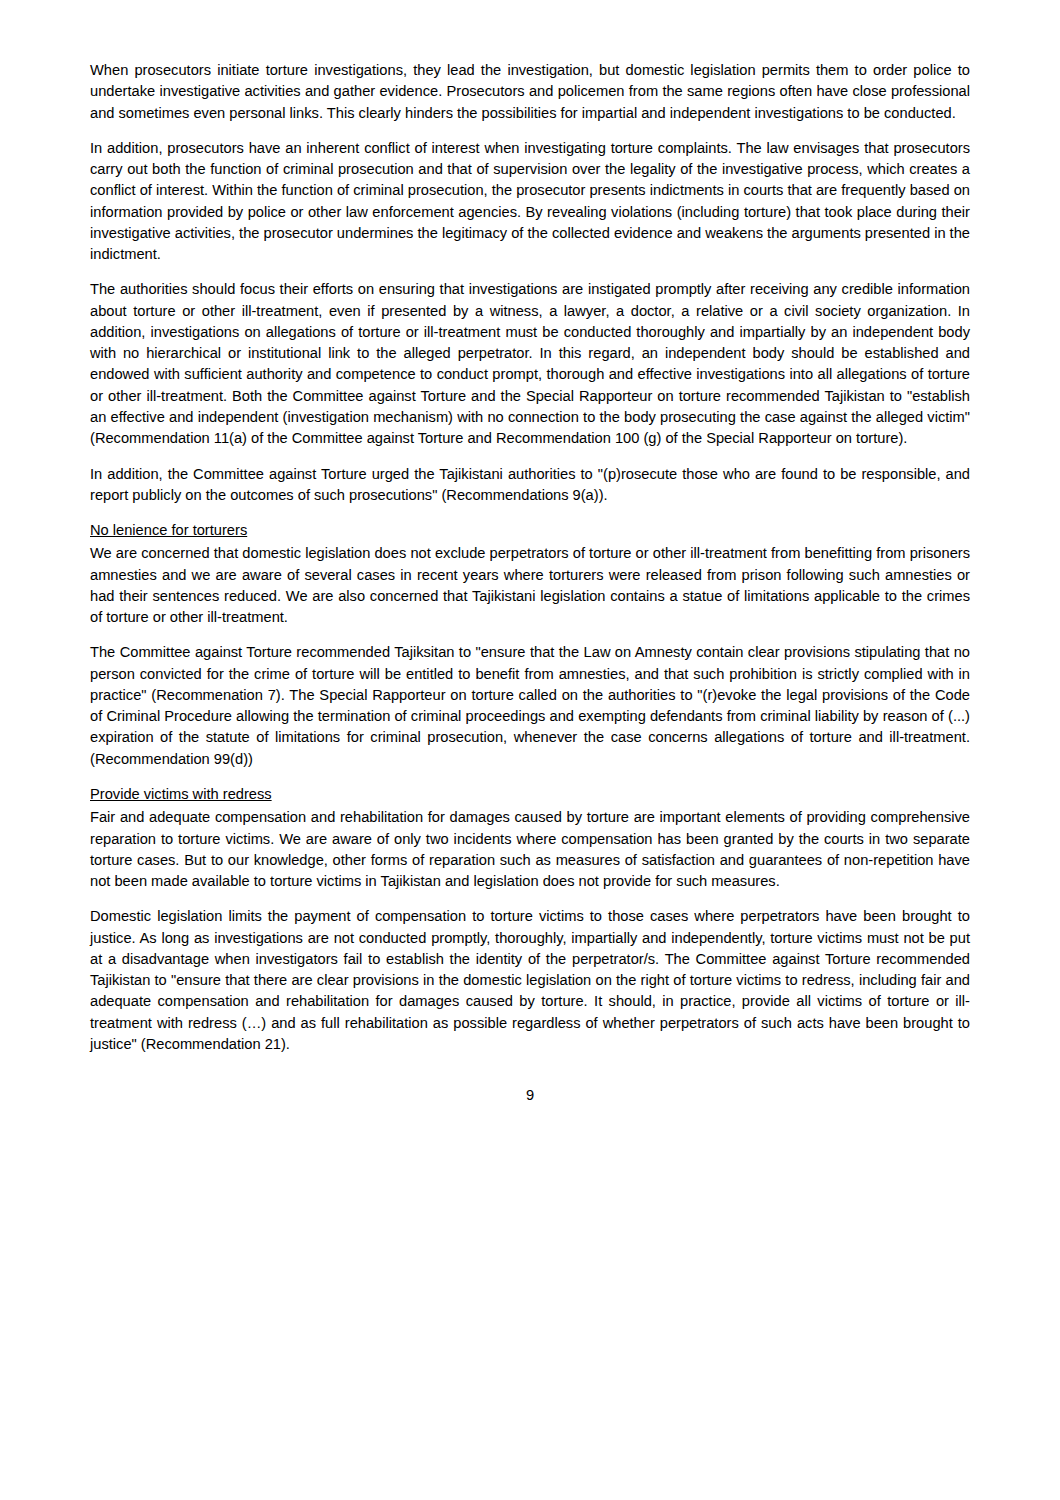When prosecutors initiate torture investigations, they lead the investigation, but domestic legislation permits them to order police to undertake investigative activities and gather evidence. Prosecutors and policemen from the same regions often have close professional and sometimes even personal links. This clearly hinders the possibilities for impartial and independent investigations to be conducted.
In addition, prosecutors have an inherent conflict of interest when investigating torture complaints. The law envisages that prosecutors carry out both the function of criminal prosecution and that of supervision over the legality of the investigative process, which creates a conflict of interest. Within the function of criminal prosecution, the prosecutor presents indictments in courts that are frequently based on information provided by police or other law enforcement agencies. By revealing violations (including torture) that took place during their investigative activities, the prosecutor undermines the legitimacy of the collected evidence and weakens the arguments presented in the indictment.
The authorities should focus their efforts on ensuring that investigations are instigated promptly after receiving any credible information about torture or other ill-treatment, even if presented by a witness, a lawyer, a doctor, a relative or a civil society organization. In addition, investigations on allegations of torture or ill-treatment must be conducted thoroughly and impartially by an independent body with no hierarchical or institutional link to the alleged perpetrator. In this regard, an independent body should be established and endowed with sufficient authority and competence to conduct prompt, thorough and effective investigations into all allegations of torture or other ill-treatment. Both the Committee against Torture and the Special Rapporteur on torture recommended Tajikistan to "establish an effective and independent (investigation mechanism) with no connection to the body prosecuting the case against the alleged victim" (Recommendation 11(a) of the Committee against Torture and Recommendation 100 (g) of the Special Rapporteur on torture).
In addition, the Committee against Torture urged the Tajikistani authorities to "(p)rosecute those who are found to be responsible, and report publicly on the outcomes of such prosecutions" (Recommendations 9(a)).
No lenience for torturers
We are concerned that domestic legislation does not exclude perpetrators of torture or other ill-treatment from benefitting from prisoners amnesties and we are aware of several cases in recent years where torturers were released from prison following such amnesties or had their sentences reduced. We are also concerned that Tajikistani legislation contains a statue of limitations applicable to the crimes of torture or other ill-treatment.
The Committee against Torture recommended Tajiksitan to "ensure that the Law on Amnesty contain clear provisions stipulating that no person convicted for the crime of torture will be entitled to benefit from amnesties, and that such prohibition is strictly complied with in practice" (Recommenation 7). The Special Rapporteur on torture called on the authorities to "(r)evoke the legal provisions of the Code of Criminal Procedure allowing the termination of criminal proceedings and exempting defendants from criminal liability by reason of (...) expiration of the statute of limitations for criminal prosecution, whenever the case concerns allegations of torture and ill-treatment. (Recommendation 99(d))
Provide victims with redress
Fair and adequate compensation and rehabilitation for damages caused by torture are important elements of providing comprehensive reparation to torture victims. We are aware of only two incidents where compensation has been granted by the courts in two separate torture cases. But to our knowledge, other forms of reparation such as measures of satisfaction and guarantees of non-repetition have not been made available to torture victims in Tajikistan and legislation does not provide for such measures.
Domestic legislation limits the payment of compensation to torture victims to those cases where perpetrators have been brought to justice. As long as investigations are not conducted promptly, thoroughly, impartially and independently, torture victims must not be put at a disadvantage when investigators fail to establish the identity of the perpetrator/s. The Committee against Torture recommended Tajikistan to "ensure that there are clear provisions in the domestic legislation on the right of torture victims to redress, including fair and adequate compensation and rehabilitation for damages caused by torture. It should, in practice, provide all victims of torture or ill-treatment with redress (…) and as full rehabilitation as possible regardless of whether perpetrators of such acts have been brought to justice" (Recommendation 21).
9